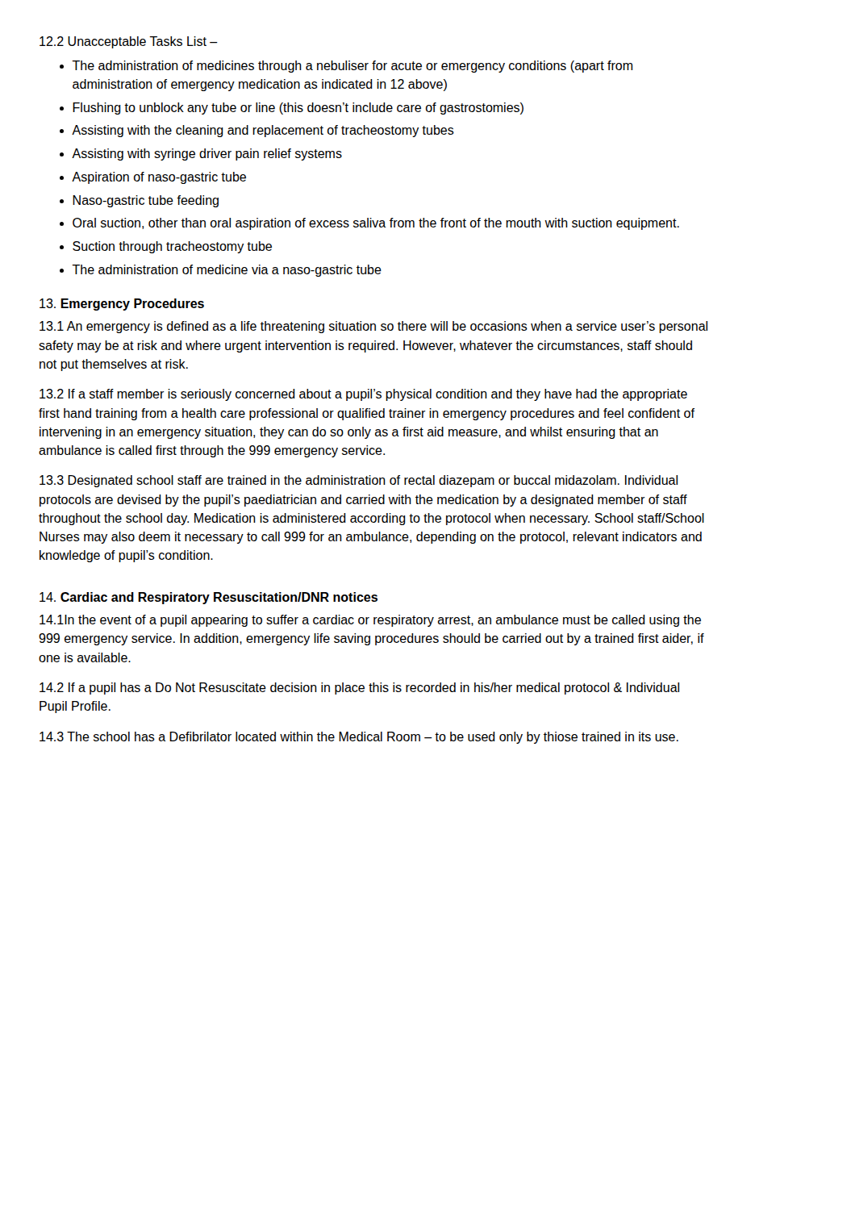12.2 Unacceptable Tasks List –
The administration of medicines through a nebuliser for acute or emergency conditions (apart from administration of emergency medication as indicated in 12 above)
Flushing to unblock any tube or line (this doesn’t include care of gastrostomies)
Assisting with the cleaning and replacement of tracheostomy tubes
Assisting with syringe driver pain relief systems
Aspiration of naso-gastric tube
Naso-gastric tube feeding
Oral suction, other than oral aspiration of excess saliva from the front of the mouth with suction equipment.
Suction through tracheostomy tube
The administration of medicine via a naso-gastric tube
13. Emergency Procedures
13.1 An emergency is defined as a life threatening situation so there will be occasions when a service user’s personal safety may be at risk and where urgent intervention is required. However, whatever the circumstances, staff should not put themselves at risk.
13.2 If a staff member is seriously concerned about a pupil’s physical condition and they have had the appropriate first hand training from a health care professional or qualified trainer in emergency procedures and feel confident of intervening in an emergency situation, they can do so only as a first aid measure, and whilst ensuring that an ambulance is called first through the 999 emergency service.
13.3 Designated school staff are trained in the administration of rectal diazepam or buccal midazolam. Individual protocols are devised by the pupil’s paediatrician and carried with the medication by a designated member of staff throughout the school day. Medication is administered according to the protocol when necessary. School staff/School Nurses may also deem it necessary to call 999 for an ambulance, depending on the protocol, relevant indicators and knowledge of pupil’s condition.
14. Cardiac and Respiratory Resuscitation/DNR notices
14.1In the event of a pupil appearing to suffer a cardiac or respiratory arrest, an ambulance must be called using the 999 emergency service. In addition, emergency life saving procedures should be carried out by a trained first aider, if one is available.
14.2 If a pupil has a Do Not Resuscitate decision in place this is recorded in his/her medical protocol & Individual Pupil Profile.
14.3 The school has a Defibrilator located within the Medical Room – to be used only by thiose trained in its use.